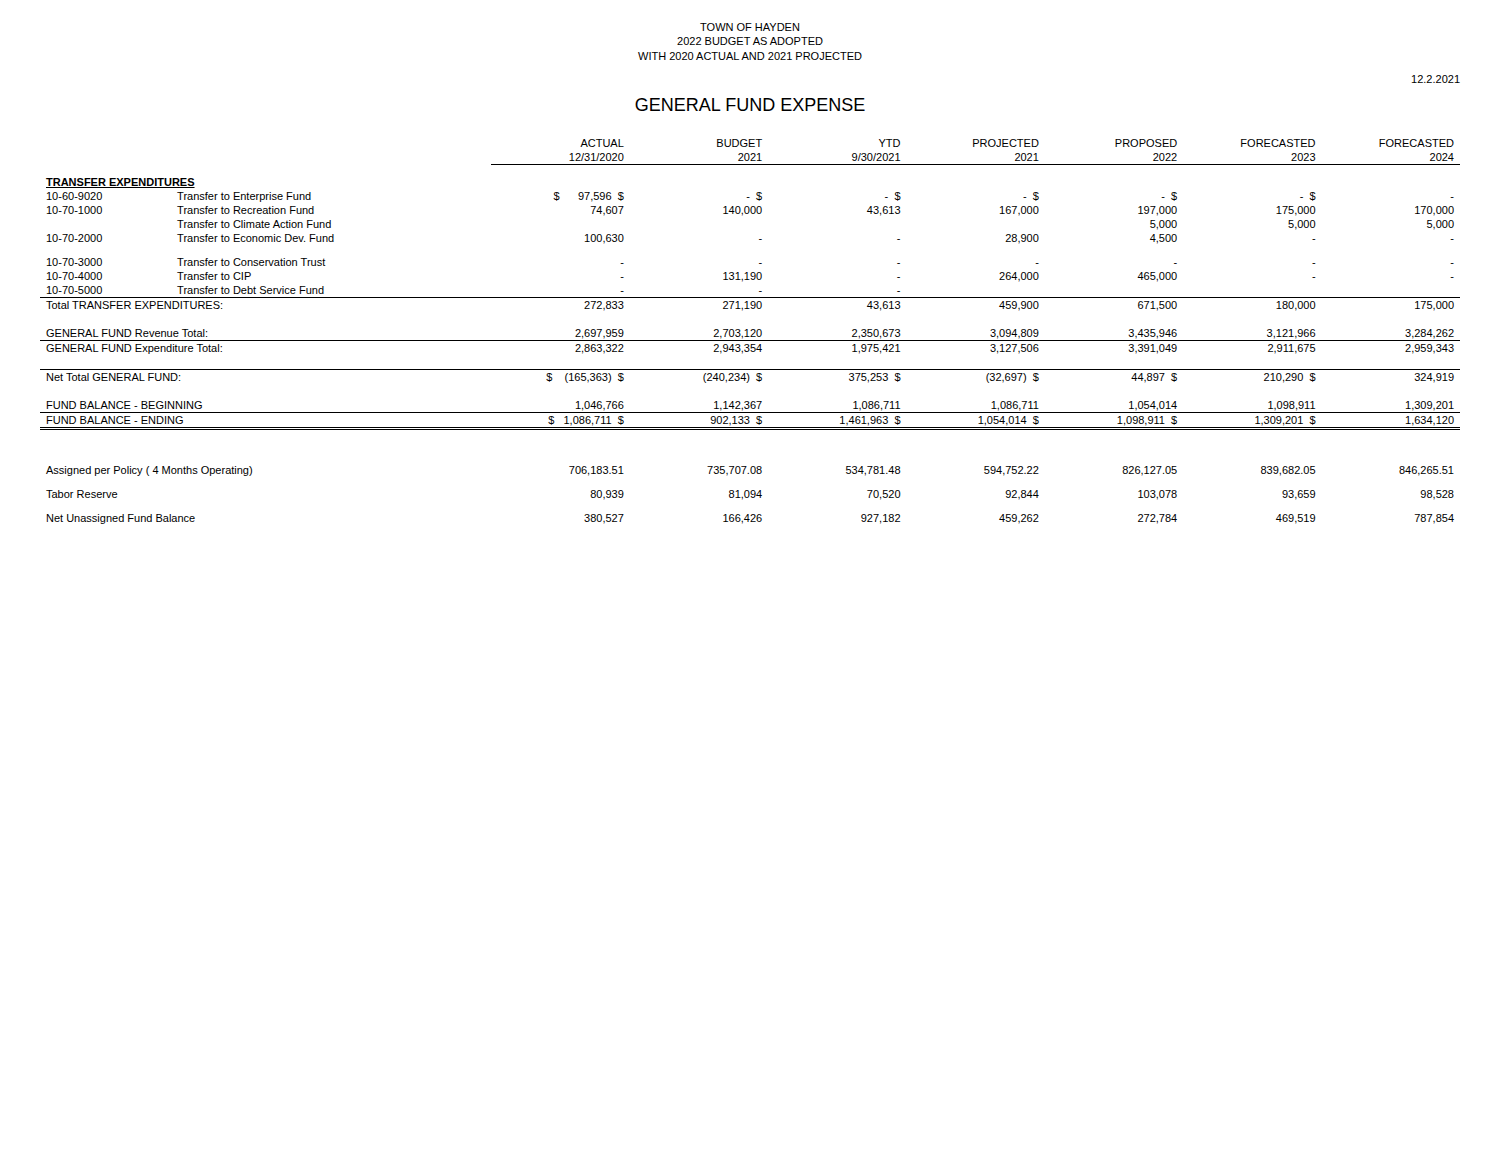TOWN OF HAYDEN
2022 BUDGET AS ADOPTED
WITH 2020 ACTUAL AND 2021 PROJECTED
12.2.2021
GENERAL FUND EXPENSE
| | | ACTUAL | BUDGET | YTD | PROJECTED | PROPOSED | FORECASTED | FORECASTED |
| --- | --- | --- | --- | --- | --- | --- | --- | --- |
| | | 12/31/2020 | 2021 | 9/30/2021 | 2021 | 2022 | 2023 | 2024 |
| TRANSFER EXPENDITURES | |
| 10-60-9020 | Transfer to Enterprise Fund | $ 97,596 $ | - $ | - $ | - $ | - $ | - $ | - |
| 10-70-1000 | Transfer to Recreation Fund | 74,607 | 140,000 | 43,613 | 167,000 | 197,000 | 175,000 | 170,000 |
| | Transfer to Climate Action Fund | | | | | 5,000 | 5,000 | 5,000 |
| 10-70-2000 | Transfer to Economic Dev. Fund | 100,630 | - | - | 28,900 | 4,500 | - | - |
| 10-70-3000 | Transfer to Conservation Trust | - | - | - | - | - | - | - |
| 10-70-4000 | Transfer to CIP | - | 131,190 | - | 264,000 | 465,000 | - | - |
| 10-70-5000 | Transfer to Debt Service Fund | - | - | - | | | | |
| Total TRANSFER EXPENDITURES: | 272,833 | 271,190 | 43,613 | 459,900 | 671,500 | 180,000 | 175,000 |
| GENERAL FUND Revenue Total: | 2,697,959 | 2,703,120 | 2,350,673 | 3,094,809 | 3,435,946 | 3,121,966 | 3,284,262 |
| GENERAL FUND Expenditure Total: | 2,863,322 | 2,943,354 | 1,975,421 | 3,127,506 | 3,391,049 | 2,911,675 | 2,959,343 |
| Net Total GENERAL FUND: | $ (165,363) $ | (240,234) $ | 375,253 $ | (32,697) $ | 44,897 $ | 210,290 $ | 324,919 |
| FUND BALANCE - BEGINNING | 1,046,766 | 1,142,367 | 1,086,711 | 1,086,711 | 1,054,014 | 1,098,911 | 1,309,201 |
| FUND BALANCE - ENDING | $ 1,086,711 $ | 902,133 $ | 1,461,963 $ | 1,054,014 $ | 1,098,911 $ | 1,309,201 $ | 1,634,120 |
| Assigned per Policy ( 4 Months Operating) | 706,183.51 | 735,707.08 | 534,781.48 | 594,752.22 | 826,127.05 | 839,682.05 | 846,265.51 |
| Tabor Reserve | 80,939 | 81,094 | 70,520 | 92,844 | 103,078 | 93,659 | 98,528 |
| Net Unassigned Fund Balance | 380,527 | 166,426 | 927,182 | 459,262 | 272,784 | 469,519 | 787,854 |